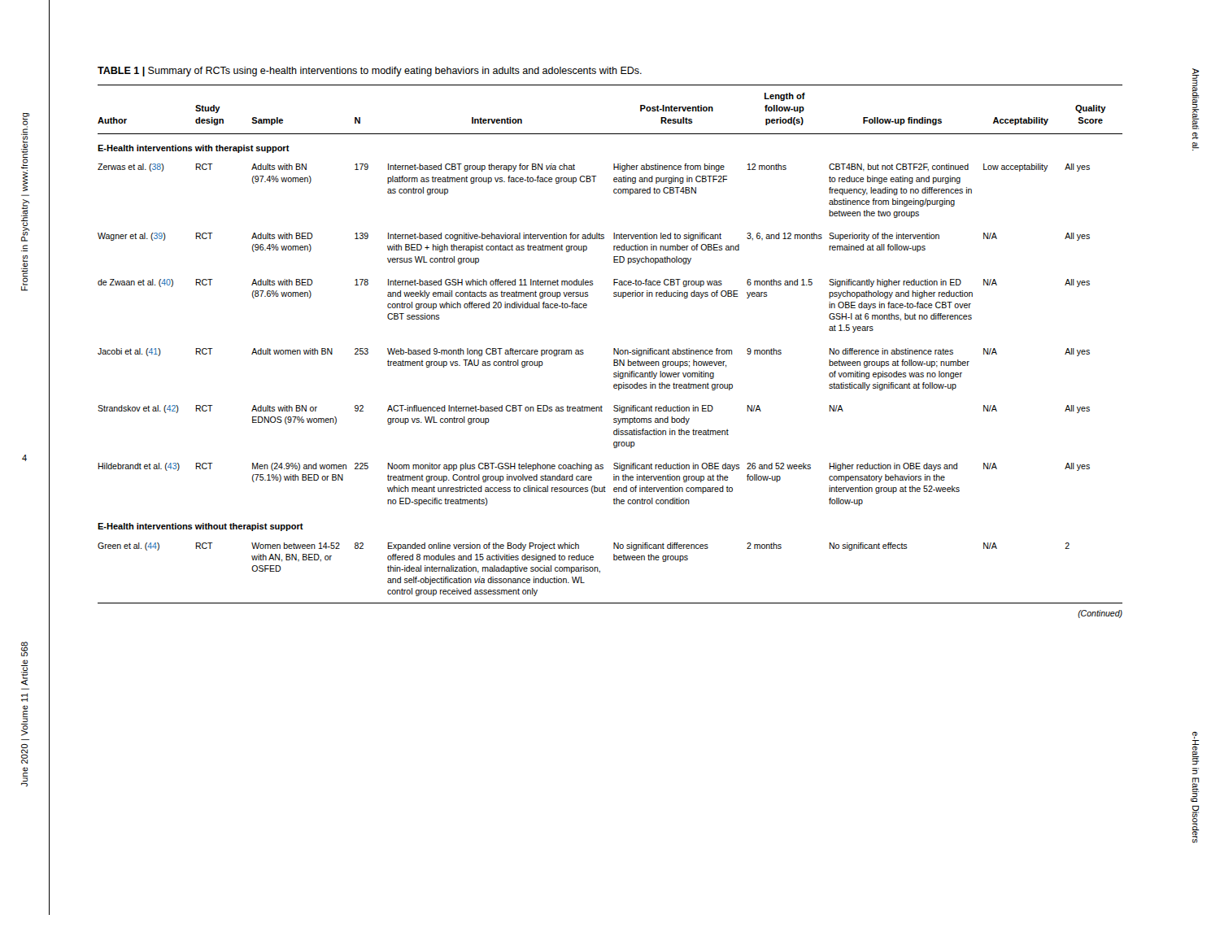Frontiers in Psychiatry | www.frontiersin.org
4
June 2020 | Volume 11 | Article 568
Ahmadiankalati et al.
e-Health in Eating Disorders
TABLE 1 | Summary of RCTs using e-health interventions to modify eating behaviors in adults and adolescents with EDs.
| Author | Study design | Sample | N | Intervention | Post-Intervention Results | Length of follow-up period(s) | Follow-up findings | Acceptability | Quality Score |
| --- | --- | --- | --- | --- | --- | --- | --- | --- | --- |
| E-Health interventions with therapist support |
| Zerwas et al. ( 38 ) | RCT | Adults with BN (97.4% women) | 179 | Internet-based CBT group therapy for BN via chat platform as treatment group vs. face-to-face group CBT as control group | Higher abstinence from binge eating and purging in CBTF2F compared to CBT4BN | 12 months | CBT4BN, but not CBTF2F, continued to reduce binge eating and purging frequency, leading to no differences in abstinence from bingeing/purging between the two groups | Low acceptability | All yes |
| Wagner et al. ( 39 ) | RCT | Adults with BED (96.4% women) | 139 | Internet-based cognitive-behavioral intervention for adults with BED + high therapist contact as treatment group versus WL control group | Intervention led to significant reduction in number of OBEs and ED psychopathology | 3, 6, and 12 months | Superiority of the intervention remained at all follow-ups | N/A | All yes |
| de Zwaan et al. ( 40 ) | RCT | Adults with BED (87.6% women) | 178 | Internet-based GSH which offered 11 Internet modules and weekly email contacts as treatment group versus control group which offered 20 individual face-to-face CBT sessions | Face-to-face CBT group was superior in reducing days of OBE | 6 months and 1.5 years | Significantly higher reduction in ED psychopathology and higher reduction in OBE days in face-to-face CBT over GSH-I at 6 months, but no differences at 1.5 years | N/A | All yes |
| Jacobi et al. ( 41 ) | RCT | Adult women with BN | 253 | Web-based 9-month long CBT aftercare program as treatment group vs. TAU as control group | Non-significant abstinence from BN between groups; however, significantly lower vomiting episodes in the treatment group | 9 months | No difference in abstinence rates between groups at follow-up; number of vomiting episodes was no longer statistically significant at follow-up | N/A | All yes |
| Strandskov et al. ( 42 ) | RCT | Adults with BN or EDNOS (97% women) | 92 | ACT-influenced Internet-based CBT on EDs as treatment group vs. WL control group | Significant reduction in ED symptoms and body dissatisfaction in the treatment group | N/A | N/A | N/A | All yes |
| Hildebrandt et al. ( 43 ) | RCT | Men (24.9%) and women (75.1%) with BED or BN | 225 | Noom monitor app plus CBT-GSH telephone coaching as treatment group. Control group involved standard care which meant unrestricted access to clinical resources (but no ED-specific treatments) | Significant reduction in OBE days in the intervention group at the end of intervention compared to the control condition | 26 and 52 weeks follow-up | Higher reduction in OBE days and compensatory behaviors in the intervention group at the 52-weeks follow-up | N/A | All yes |
| E-Health interventions without therapist support |
| Green et al. ( 44 ) | RCT | Women between 14-52 with AN, BN, BED, or OSFED | 82 | Expanded online version of the Body Project which offered 8 modules and 15 activities designed to reduce thin-ideal internalization, maladaptive social comparison, and self-objectification via dissonance induction. WL control group received assessment only | No significant differences between the groups | 2 months | No significant effects | N/A | 2 |
(Continued)